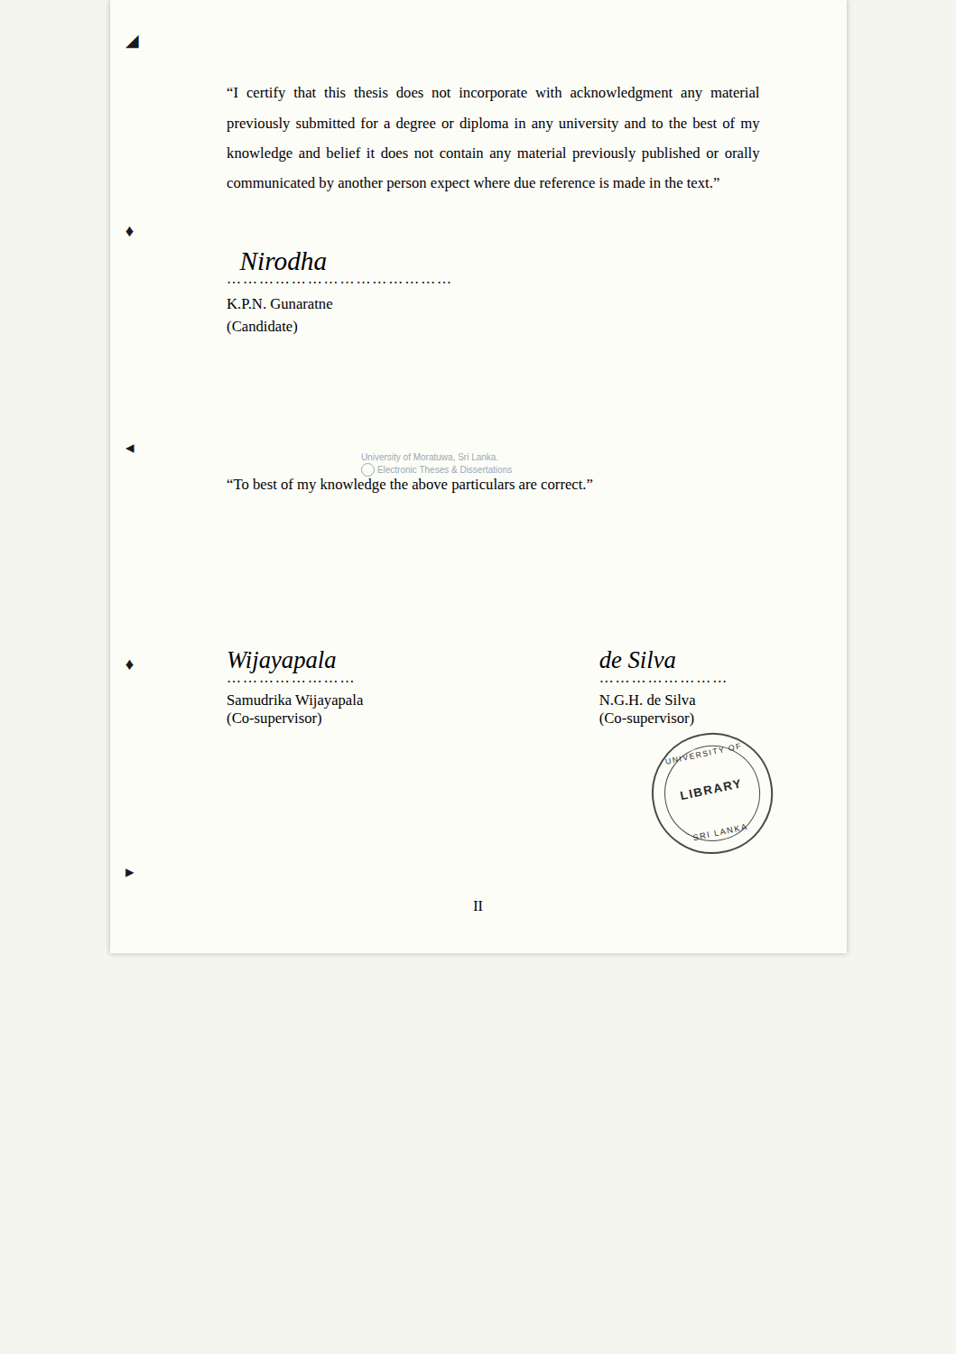◢ ♦ ◂ ♦ ▸
“I certify that this thesis does not incorporate with acknowledgment any material previously submitted for a degree or diploma in any university and to the best of my knowledge and belief it does not contain any material previously published or orally communicated by another person expect where due reference is made in the text.”
Nirodha
……………………………………
K.P.N. Gunaratne
(Candidate)
University of Moratuwa, Sri Lanka.
Electronic Theses & Dissertations
“To best of my knowledge the above particulars are correct.”
| Wijayapala …………………… Samudrika Wijayapala (Co-supervisor) | de Silva …………………… N.G.H. de Silva (Co-supervisor) |
UNIVERSITY OF
LIBRARY
SRI LANKA
II